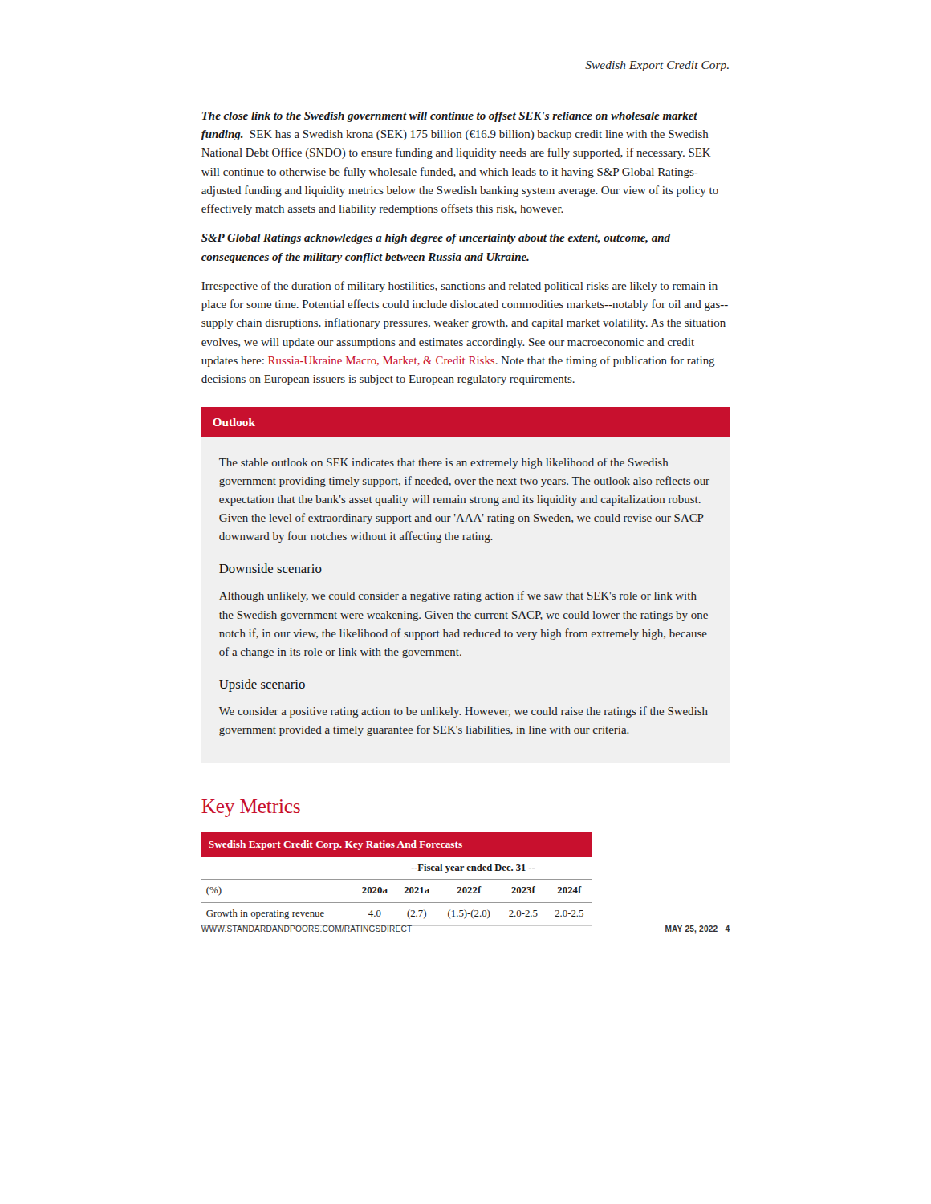Swedish Export Credit Corp.
The close link to the Swedish government will continue to offset SEK's reliance on wholesale market funding. SEK has a Swedish krona (SEK) 175 billion (€16.9 billion) backup credit line with the Swedish National Debt Office (SNDO) to ensure funding and liquidity needs are fully supported, if necessary. SEK will continue to otherwise be fully wholesale funded, and which leads to it having S&P Global Ratings-adjusted funding and liquidity metrics below the Swedish banking system average. Our view of its policy to effectively match assets and liability redemptions offsets this risk, however.
S&P Global Ratings acknowledges a high degree of uncertainty about the extent, outcome, and consequences of the military conflict between Russia and Ukraine.
Irrespective of the duration of military hostilities, sanctions and related political risks are likely to remain in place for some time. Potential effects could include dislocated commodities markets--notably for oil and gas--supply chain disruptions, inflationary pressures, weaker growth, and capital market volatility. As the situation evolves, we will update our assumptions and estimates accordingly. See our macroeconomic and credit updates here: Russia-Ukraine Macro, Market, & Credit Risks. Note that the timing of publication for rating decisions on European issuers is subject to European regulatory requirements.
Outlook
The stable outlook on SEK indicates that there is an extremely high likelihood of the Swedish government providing timely support, if needed, over the next two years. The outlook also reflects our expectation that the bank's asset quality will remain strong and its liquidity and capitalization robust. Given the level of extraordinary support and our 'AAA' rating on Sweden, we could revise our SACP downward by four notches without it affecting the rating.
Downside scenario
Although unlikely, we could consider a negative rating action if we saw that SEK's role or link with the Swedish government were weakening. Given the current SACP, we could lower the ratings by one notch if, in our view, the likelihood of support had reduced to very high from extremely high, because of a change in its role or link with the government.
Upside scenario
We consider a positive rating action to be unlikely. However, we could raise the ratings if the Swedish government provided a timely guarantee for SEK's liabilities, in line with our criteria.
Key Metrics
Swedish Export Credit Corp. Key Ratios And Forecasts
| | --Fiscal year ended Dec. 31 -- |
| --- | --- |
| (%) | 2020a | 2021a | 2022f | 2023f | 2024f |
| Growth in operating revenue | 4.0 | (2.7) | (1.5)-(2.0) | 2.0-2.5 | 2.0-2.5 |
WWW.STANDARDANDPOORS.COM/RATINGSDIRECT
MAY 25, 2022 4